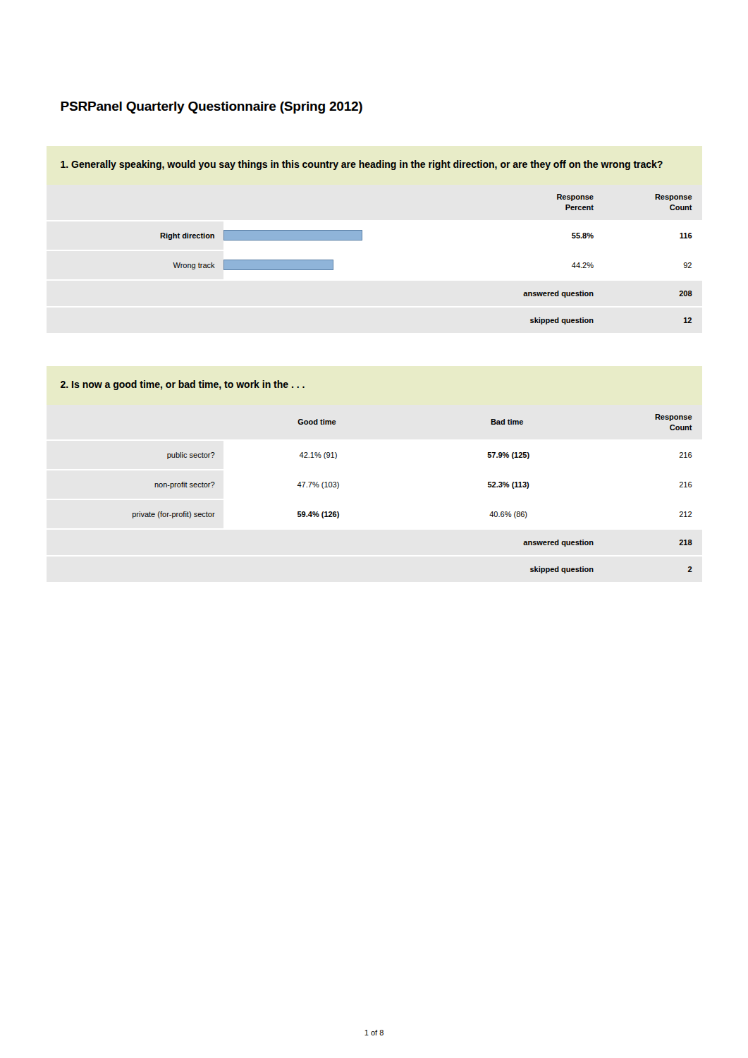PSRPanel Quarterly Questionnaire (Spring 2012)
| 1. Generally speaking, would you say things in this country are heading in the right direction, or are they off on the wrong track? |
| | | Response Percent | Response Count |
| Right direction | | 55.8% | 116 |
| Wrong track | | 44.2% | 92 |
| answered question | 208 |
| skipped question | 12 |
| 2. Is now a good time, or bad time, to work in the . . . |
| | Good time | Bad time | Response Count |
| public sector? | 42.1% (91) | 57.9% (125) | 216 |
| non-profit sector? | 47.7% (103) | 52.3% (113) | 216 |
| private (for-profit) sector | 59.4% (126) | 40.6% (86) | 212 |
| answered question | 218 |
| skipped question | 2 |
1 of 8